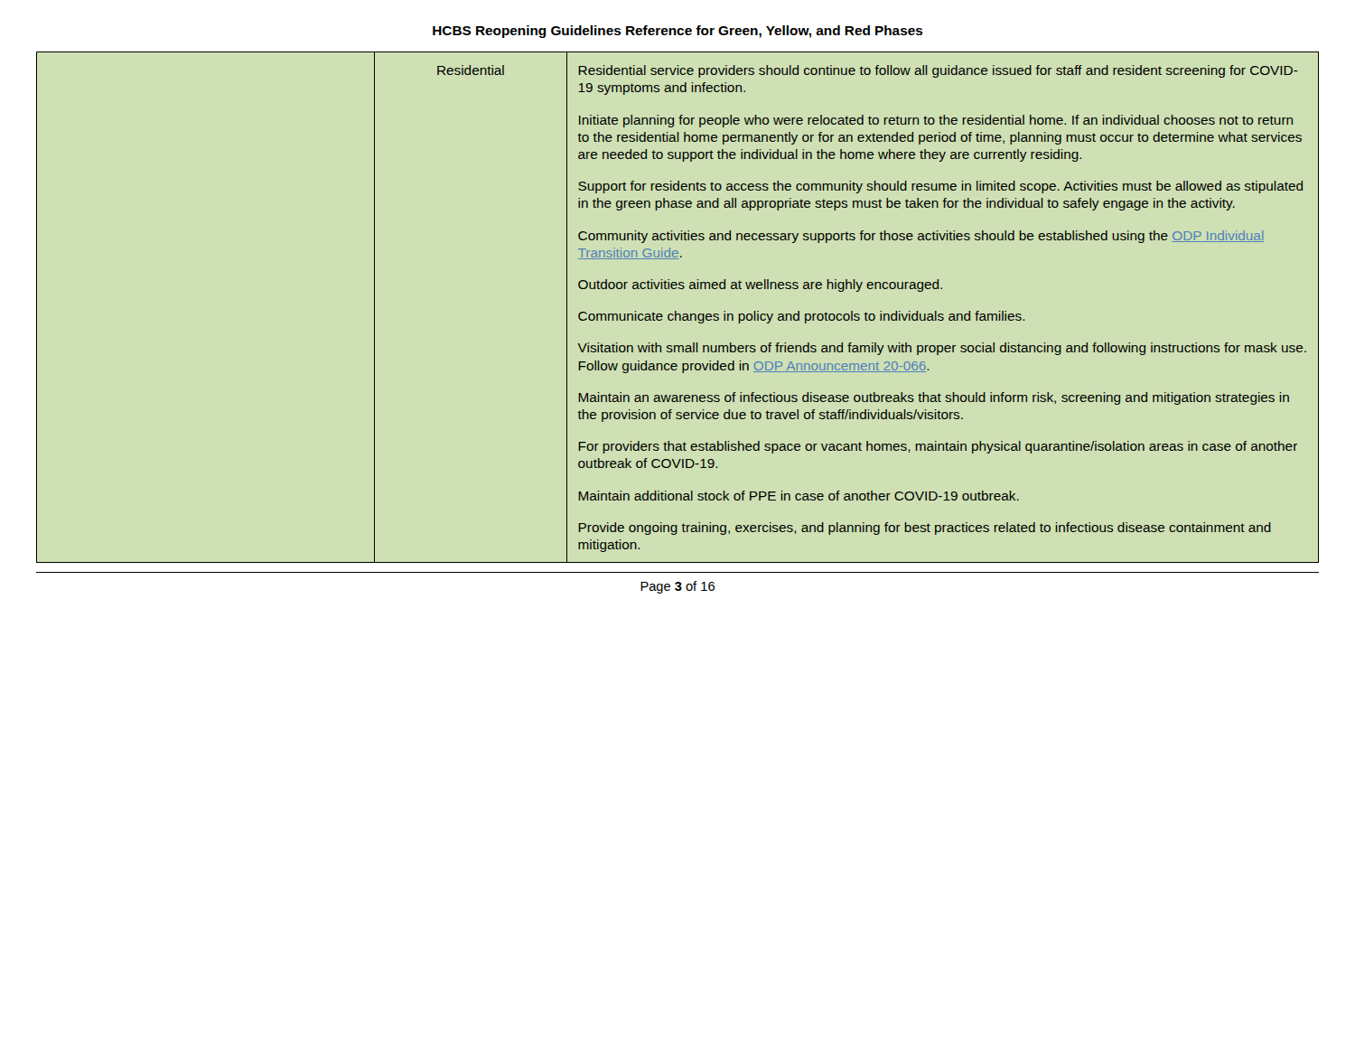HCBS Reopening Guidelines Reference for Green, Yellow, and Red Phases
| | Residential | Residential service providers should continue to follow all guidance issued for staff and resident screening for COVID-19 symptoms and infection. Initiate planning for people who were relocated to return to the residential home. If an individual chooses not to return to the residential home permanently or for an extended period of time, planning must occur to determine what services are needed to support the individual in the home where they are currently residing. Support for residents to access the community should resume in limited scope. Activities must be allowed as stipulated in the green phase and all appropriate steps must be taken for the individual to safely engage in the activity. Community activities and necessary supports for those activities should be established using the ODP Individual Transition Guide . Outdoor activities aimed at wellness are highly encouraged. Communicate changes in policy and protocols to individuals and families. Visitation with small numbers of friends and family with proper social distancing and following instructions for mask use. Follow guidance provided in ODP Announcement 20-066 . Maintain an awareness of infectious disease outbreaks that should inform risk, screening and mitigation strategies in the provision of service due to travel of staff/individuals/visitors. For providers that established space or vacant homes, maintain physical quarantine/isolation areas in case of another outbreak of COVID-19. Maintain additional stock of PPE in case of another COVID-19 outbreak. Provide ongoing training, exercises, and planning for best practices related to infectious disease containment and mitigation. |
Page 3 of 16